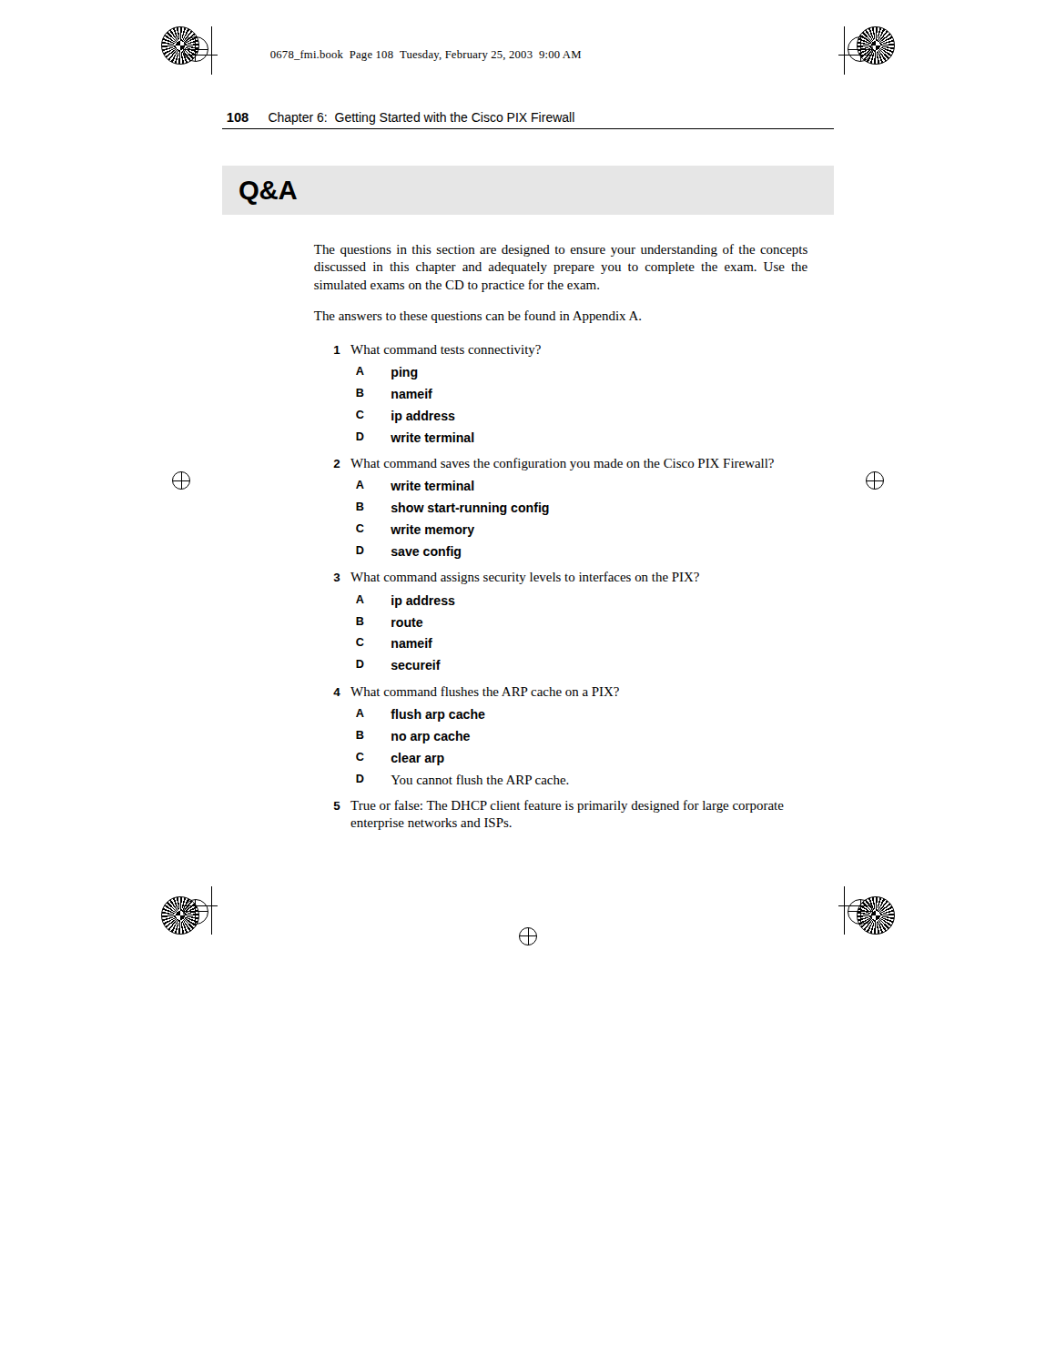0678_fmi.book Page 108 Tuesday, February 25, 2003 9:00 AM
108 Chapter 6: Getting Started with the Cisco PIX Firewall
Q&A
The questions in this section are designed to ensure your understanding of the concepts discussed in this chapter and adequately prepare you to complete the exam. Use the simulated exams on the CD to practice for the exam.
The answers to these questions can be found in Appendix A.
What command tests connectivity?
ping
nameif
ip address
write terminal
What command saves the configuration you made on the Cisco PIX Firewall?
write terminal
show start-running config
write memory
save config
What command assigns security levels to interfaces on the PIX?
ip address
route
nameif
secureif
What command flushes the ARP cache on a PIX?
flush arp cache
no arp cache
clear arp
You cannot flush the ARP cache.
True or false: The DHCP client feature is primarily designed for large corporate enterprise networks and ISPs.